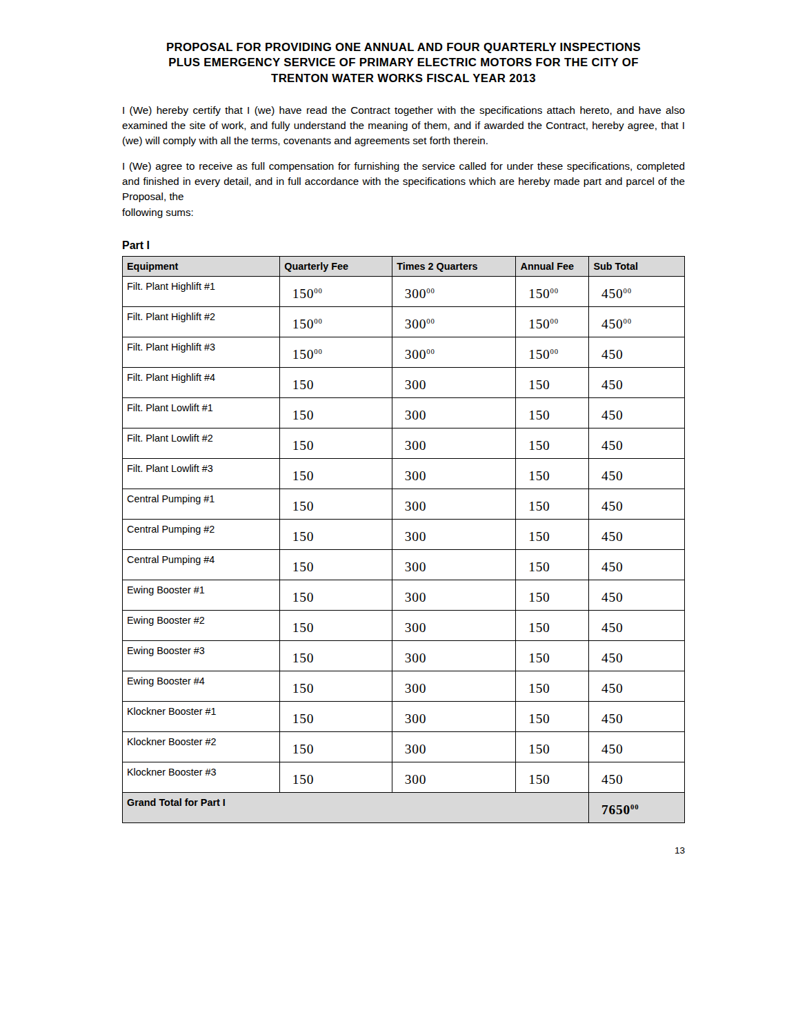PROPOSAL FOR PROVIDING ONE ANNUAL AND FOUR QUARTERLY INSPECTIONS
PLUS EMERGENCY SERVICE OF PRIMARY ELECTRIC MOTORS FOR THE CITY OF
TRENTON WATER WORKS FISCAL YEAR 2013
I (We) hereby certify that I (we) have read the Contract together with the specifications attach hereto, and have also examined the site of work, and fully understand the meaning of them, and if awarded the Contract, hereby agree, that I (we) will comply with all the terms, covenants and agreements set forth therein.
I (We) agree to receive as full compensation for furnishing the service called for under these specifications, completed and finished in every detail, and in full accordance with the specifications which are hereby made part and parcel of the Proposal, the
following sums:
Part I
| Equipment | Quarterly Fee | Times 2 Quarters | Annual Fee | Sub Total |
| --- | --- | --- | --- | --- |
| Filt. Plant Highlift #1 | 150 00 | 300 00 | 150 00 | 450 00 |
| Filt. Plant Highlift #2 | 150 00 | 300 00 | 150 00 | 450 00 |
| Filt. Plant Highlift #3 | 150 00 | 300 00 | 150 00 | 450 |
| Filt. Plant Highlift #4 | 150 | 300 | 150 | 450 |
| Filt. Plant Lowlift #1 | 150 | 300 | 150 | 450 |
| Filt. Plant Lowlift #2 | 150 | 300 | 150 | 450 |
| Filt. Plant Lowlift #3 | 150 | 300 | 150 | 450 |
| Central Pumping #1 | 150 | 300 | 150 | 450 |
| Central Pumping #2 | 150 | 300 | 150 | 450 |
| Central Pumping #4 | 150 | 300 | 150 | 450 |
| Ewing Booster #1 | 150 | 300 | 150 | 450 |
| Ewing Booster #2 | 150 | 300 | 150 | 450 |
| Ewing Booster #3 | 150 | 300 | 150 | 450 |
| Ewing Booster #4 | 150 | 300 | 150 | 450 |
| Klockner Booster #1 | 150 | 300 | 150 | 450 |
| Klockner Booster #2 | 150 | 300 | 150 | 450 |
| Klockner Booster #3 | 150 | 300 | 150 | 450 |
| Grand Total for Part I | 7650 00 |
13